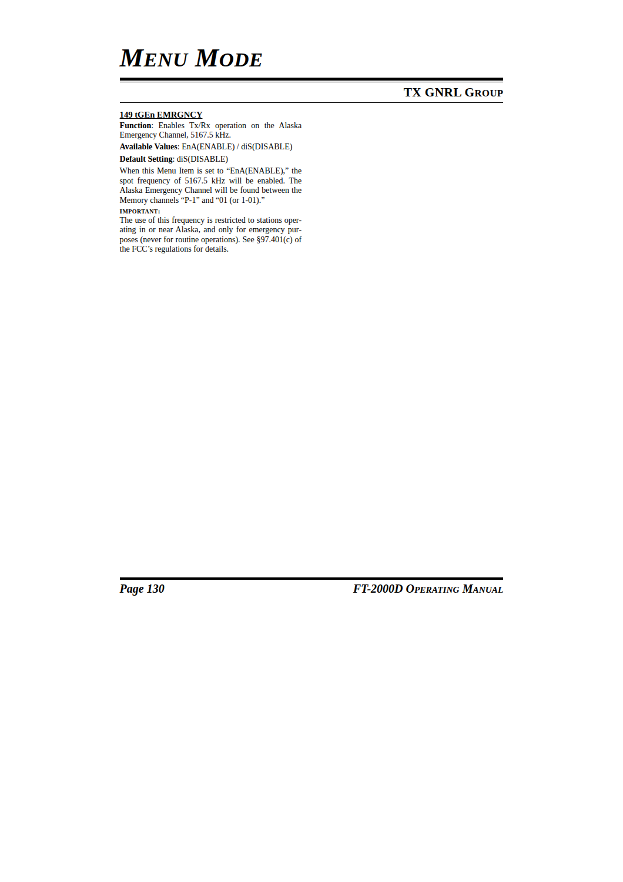MENU MODE
TX GNRL GROUP
149 tGEn EMRGNCY
Function: Enables Tx/Rx operation on the Alaska Emergency Channel, 5167.5 kHz.
Available Values: EnA(ENABLE) / diS(DISABLE)
Default Setting: diS(DISABLE)
When this Menu Item is set to “EnA(ENABLE),” the spot frequency of 5167.5 kHz will be enabled. The Alaska Emergency Channel will be found between the Memory channels “P-1” and “01 (or 1-01).”
IMPORTANT:
The use of this frequency is restricted to stations operating in or near Alaska, and only for emergency purposes (never for routine operations). See §97.401(c) of the FCC’s regulations for details.
Page 130
FT-2000D OPERATING MANUAL